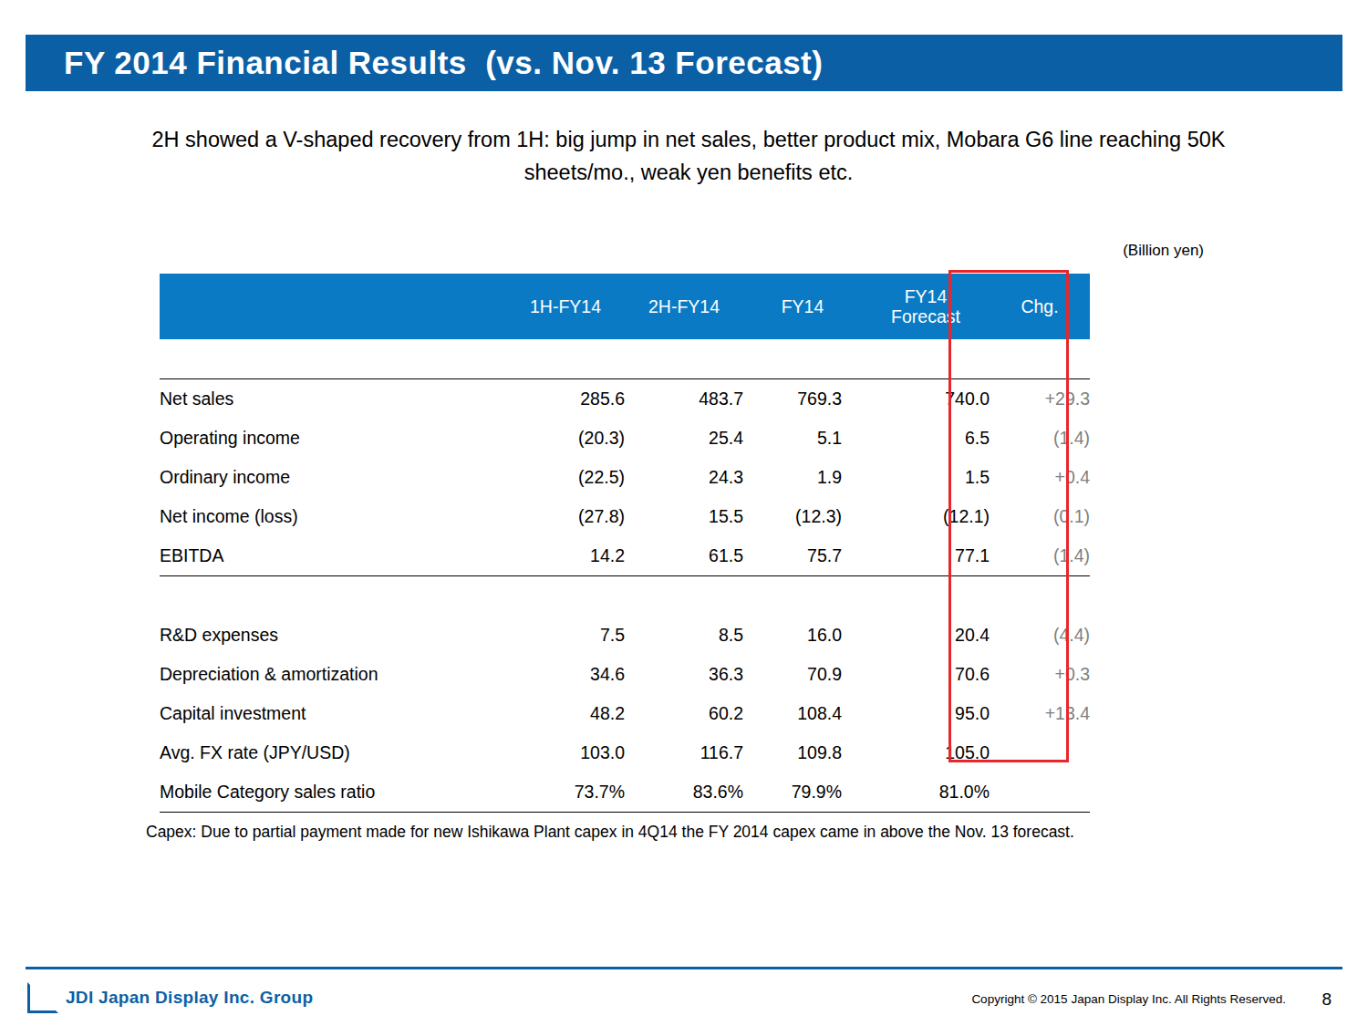FY 2014 Financial Results (vs. Nov. 13 Forecast)
2H showed a V-shaped recovery from 1H: big jump in net sales, better product mix, Mobara G6 line reaching 50K sheets/mo., weak yen benefits etc.
(Billion yen)
| | 1H-FY14 | 2H-FY14 | FY14 | FY14 Forecast | Chg. |
| --- | --- | --- | --- | --- | --- |
| Net sales | 285.6 | 483.7 | 769.3 | 740.0 | +29.3 |
| Operating income | (20.3) | 25.4 | 5.1 | 6.5 | (1.4) |
| Ordinary income | (22.5) | 24.3 | 1.9 | 1.5 | +0.4 |
| Net income (loss) | (27.8) | 15.5 | (12.3) | (12.1) | (0.1) |
| EBITDA | 14.2 | 61.5 | 75.7 | 77.1 | (1.4) |
| R&D expenses | 7.5 | 8.5 | 16.0 | 20.4 | (4.4) |
| Depreciation & amortization | 34.6 | 36.3 | 70.9 | 70.6 | +0.3 |
| Capital investment | 48.2 | 60.2 | 108.4 | 95.0 | +13.4 |
| Avg. FX rate (JPY/USD) | 103.0 | 116.7 | 109.8 | 105.0 | |
| Mobile Category sales ratio | 73.7% | 83.6% | 79.9% | 81.0% | |
Capex: Due to partial payment made for new Ishikawa Plant capex in 4Q14 the FY 2014 capex came in above the Nov. 13 forecast.
JDI Japan Display Inc. Group
Copyright © 2015 Japan Display Inc. All Rights Reserved.
8